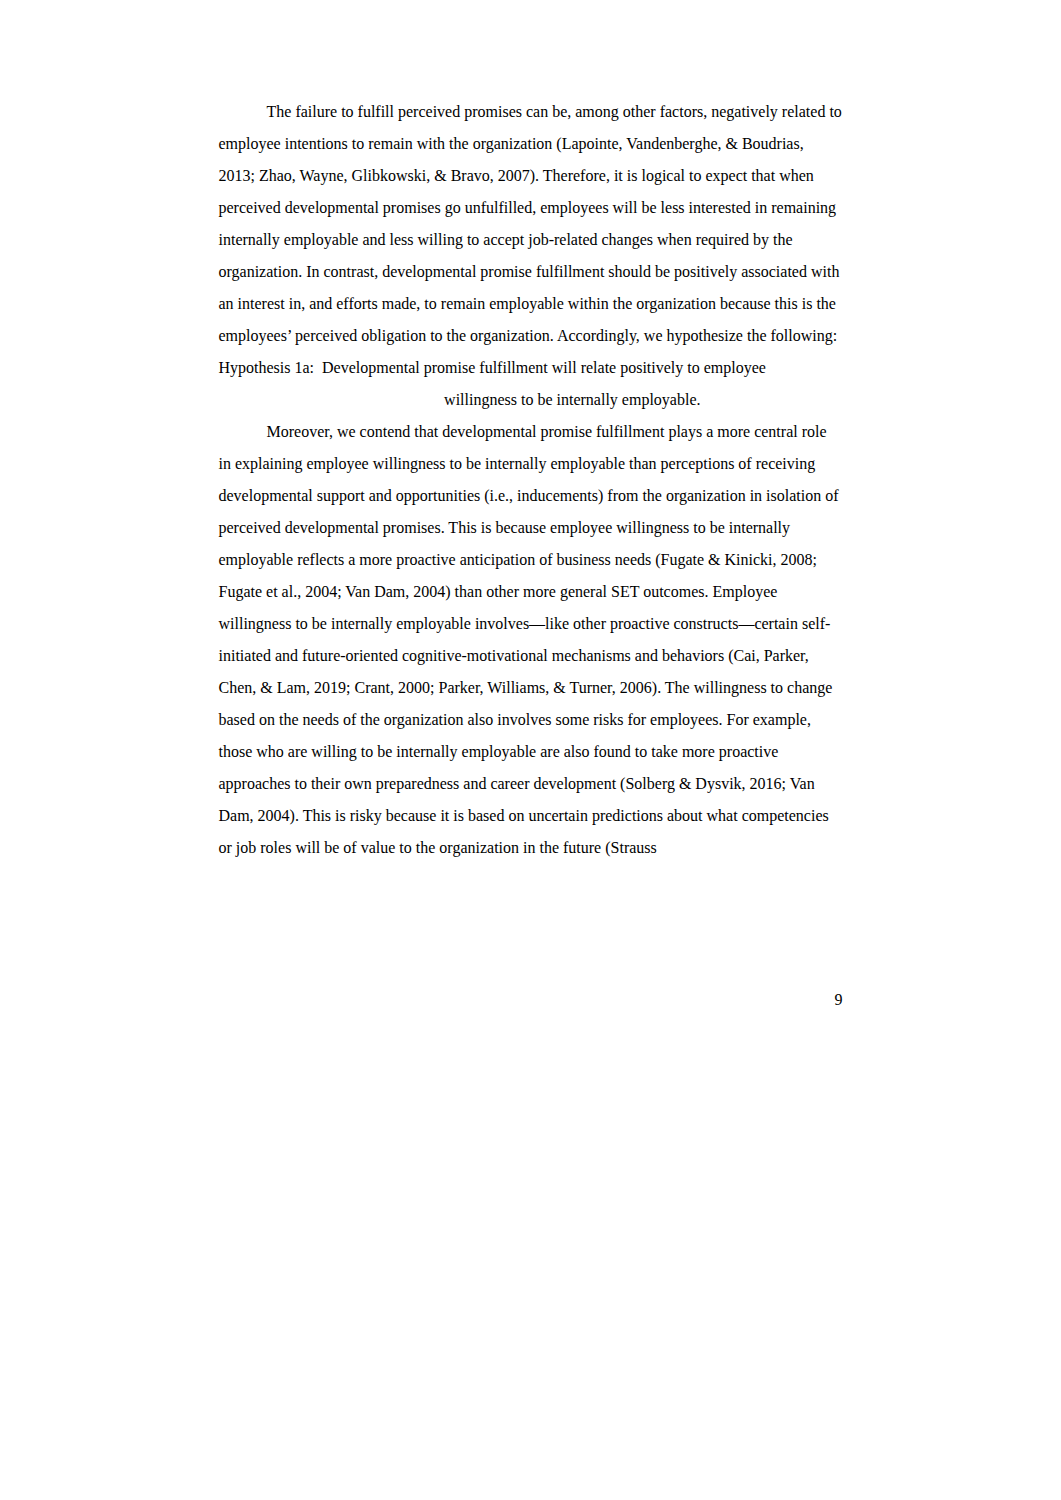The failure to fulfill perceived promises can be, among other factors, negatively related to employee intentions to remain with the organization (Lapointe, Vandenberghe, & Boudrias, 2013; Zhao, Wayne, Glibkowski, & Bravo, 2007). Therefore, it is logical to expect that when perceived developmental promises go unfulfilled, employees will be less interested in remaining internally employable and less willing to accept job-related changes when required by the organization. In contrast, developmental promise fulfillment should be positively associated with an interest in, and efforts made, to remain employable within the organization because this is the employees’ perceived obligation to the organization. Accordingly, we hypothesize the following:
Hypothesis 1a: Developmental promise fulfillment will relate positively to employee willingness to be internally employable.
Moreover, we contend that developmental promise fulfillment plays a more central role in explaining employee willingness to be internally employable than perceptions of receiving developmental support and opportunities (i.e., inducements) from the organization in isolation of perceived developmental promises. This is because employee willingness to be internally employable reflects a more proactive anticipation of business needs (Fugate & Kinicki, 2008; Fugate et al., 2004; Van Dam, 2004) than other more general SET outcomes. Employee willingness to be internally employable involves—like other proactive constructs—certain self-initiated and future-oriented cognitive-motivational mechanisms and behaviors (Cai, Parker, Chen, & Lam, 2019; Crant, 2000; Parker, Williams, & Turner, 2006). The willingness to change based on the needs of the organization also involves some risks for employees. For example, those who are willing to be internally employable are also found to take more proactive approaches to their own preparedness and career development (Solberg & Dysvik, 2016; Van Dam, 2004). This is risky because it is based on uncertain predictions about what competencies or job roles will be of value to the organization in the future (Strauss
9